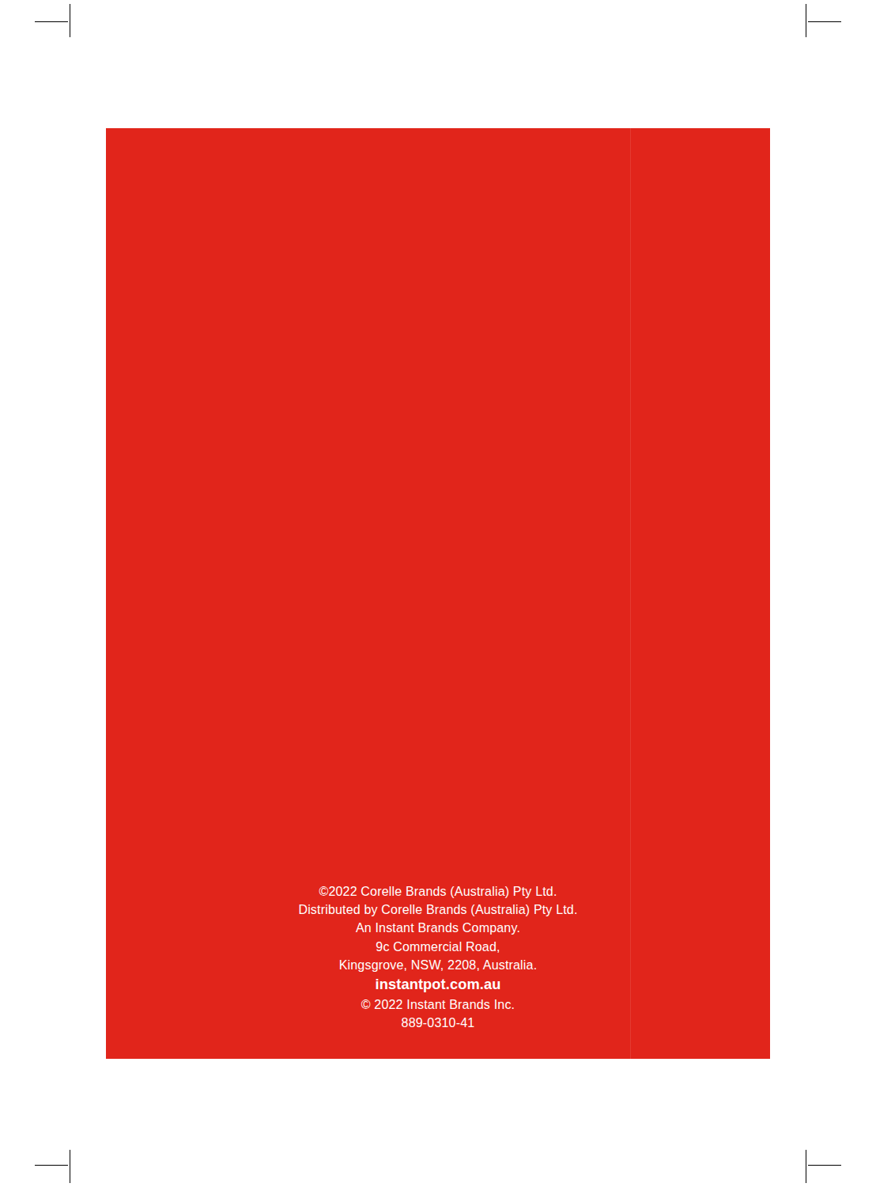©2022 Corelle Brands (Australia) Pty Ltd.
Distributed by Corelle Brands (Australia) Pty Ltd.
An Instant Brands Company.
9c Commercial Road,
Kingsgrove, NSW, 2208, Australia.
instantpot.com.au
© 2022 Instant Brands Inc.
889-0310-41